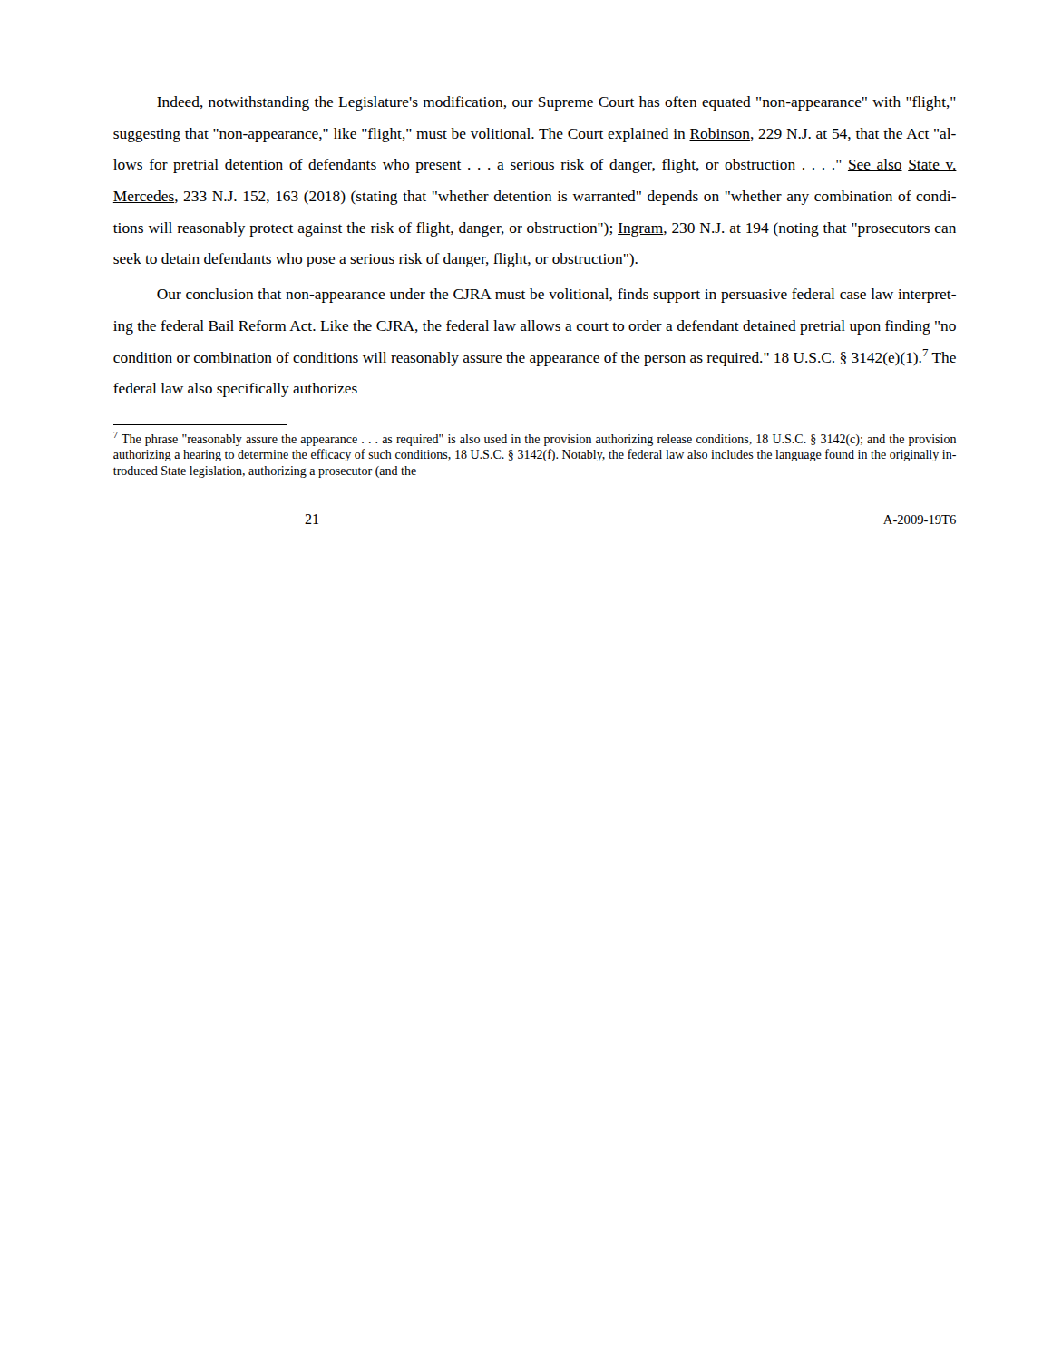Indeed, notwithstanding the Legislature's modification, our Supreme Court has often equated "non-appearance" with "flight," suggesting that "non-appearance," like "flight," must be volitional. The Court explained in Robinson, 229 N.J. at 54, that the Act "allows for pretrial detention of defendants who present . . . a serious risk of danger, flight, or obstruction . . . ." See also State v. Mercedes, 233 N.J. 152, 163 (2018) (stating that "whether detention is warranted" depends on "whether any combination of conditions will reasonably protect against the risk of flight, danger, or obstruction"); Ingram, 230 N.J. at 194 (noting that "prosecutors can seek to detain defendants who pose a serious risk of danger, flight, or obstruction").
Our conclusion that non-appearance under the CJRA must be volitional, finds support in persuasive federal case law interpreting the federal Bail Reform Act. Like the CJRA, the federal law allows a court to order a defendant detained pretrial upon finding "no condition or combination of conditions will reasonably assure the appearance of the person as required." 18 U.S.C. § 3142(e)(1).7 The federal law also specifically authorizes
7 The phrase "reasonably assure the appearance . . . as required" is also used in the provision authorizing release conditions, 18 U.S.C. § 3142(c); and the provision authorizing a hearing to determine the efficacy of such conditions, 18 U.S.C. § 3142(f). Notably, the federal law also includes the language found in the originally introduced State legislation, authorizing a prosecutor (and the
21 A-2009-19T6